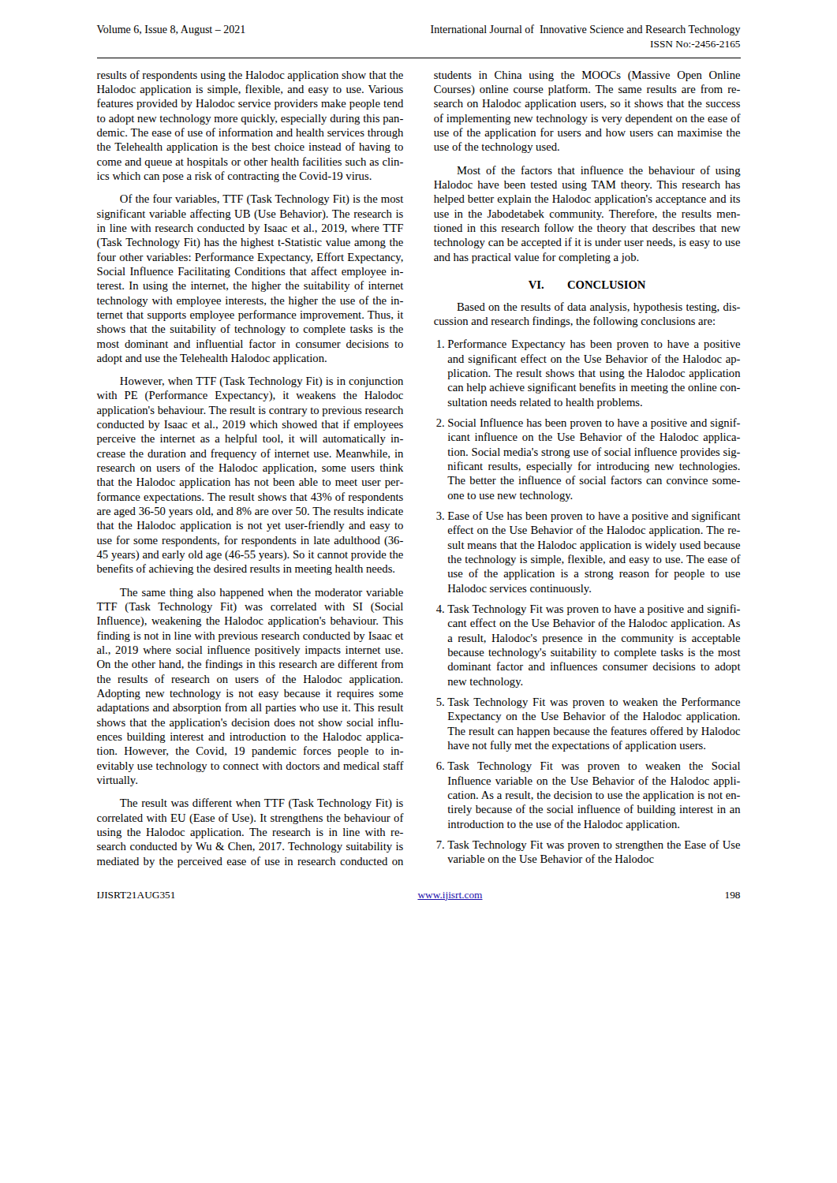Volume 6, Issue 8, August – 2021
International Journal of Innovative Science and Research Technology
ISSN No:-2456-2165
results of respondents using the Halodoc application show that the Halodoc application is simple, flexible, and easy to use. Various features provided by Halodoc service providers make people tend to adopt new technology more quickly, especially during this pandemic. The ease of use of information and health services through the Telehealth application is the best choice instead of having to come and queue at hospitals or other health facilities such as clinics which can pose a risk of contracting the Covid-19 virus.
Of the four variables, TTF (Task Technology Fit) is the most significant variable affecting UB (Use Behavior). The research is in line with research conducted by Isaac et al., 2019, where TTF (Task Technology Fit) has the highest t-Statistic value among the four other variables: Performance Expectancy, Effort Expectancy, Social Influence Facilitating Conditions that affect employee interest. In using the internet, the higher the suitability of internet technology with employee interests, the higher the use of the internet that supports employee performance improvement. Thus, it shows that the suitability of technology to complete tasks is the most dominant and influential factor in consumer decisions to adopt and use the Telehealth Halodoc application.
However, when TTF (Task Technology Fit) is in conjunction with PE (Performance Expectancy), it weakens the Halodoc application's behaviour. The result is contrary to previous research conducted by Isaac et al., 2019 which showed that if employees perceive the internet as a helpful tool, it will automatically increase the duration and frequency of internet use. Meanwhile, in research on users of the Halodoc application, some users think that the Halodoc application has not been able to meet user performance expectations. The result shows that 43% of respondents are aged 36-50 years old, and 8% are over 50. The results indicate that the Halodoc application is not yet user-friendly and easy to use for some respondents, for respondents in late adulthood (36-45 years) and early old age (46-55 years). So it cannot provide the benefits of achieving the desired results in meeting health needs.
The same thing also happened when the moderator variable TTF (Task Technology Fit) was correlated with SI (Social Influence), weakening the Halodoc application's behaviour. This finding is not in line with previous research conducted by Isaac et al., 2019 where social influence positively impacts internet use. On the other hand, the findings in this research are different from the results of research on users of the Halodoc application. Adopting new technology is not easy because it requires some adaptations and absorption from all parties who use it. This result shows that the application's decision does not show social influences building interest and introduction to the Halodoc application. However, the Covid, 19 pandemic forces people to inevitably use technology to connect with doctors and medical staff virtually.
The result was different when TTF (Task Technology Fit) is correlated with EU (Ease of Use). It strengthens the behaviour of using the Halodoc application. The research is in line with research conducted by Wu & Chen, 2017. Technology suitability is mediated by the perceived ease of use in research conducted on students in China using the MOOCs (Massive Open Online Courses) online course platform. The same results are from research on Halodoc application users, so it shows that the success of implementing new technology is very dependent on the ease of use of the application for users and how users can maximise the use of the technology used.
Most of the factors that influence the behaviour of using Halodoc have been tested using TAM theory. This research has helped better explain the Halodoc application's acceptance and its use in the Jabodetabek community. Therefore, the results mentioned in this research follow the theory that describes that new technology can be accepted if it is under user needs, is easy to use and has practical value for completing a job.
VI. CONCLUSION
Based on the results of data analysis, hypothesis testing, discussion and research findings, the following conclusions are:
Performance Expectancy has been proven to have a positive and significant effect on the Use Behavior of the Halodoc application. The result shows that using the Halodoc application can help achieve significant benefits in meeting the online consultation needs related to health problems.
Social Influence has been proven to have a positive and significant influence on the Use Behavior of the Halodoc application. Social media's strong use of social influence provides significant results, especially for introducing new technologies. The better the influence of social factors can convince someone to use new technology.
Ease of Use has been proven to have a positive and significant effect on the Use Behavior of the Halodoc application. The result means that the Halodoc application is widely used because the technology is simple, flexible, and easy to use. The ease of use of the application is a strong reason for people to use Halodoc services continuously.
Task Technology Fit was proven to have a positive and significant effect on the Use Behavior of the Halodoc application. As a result, Halodoc's presence in the community is acceptable because technology's suitability to complete tasks is the most dominant factor and influences consumer decisions to adopt new technology.
Task Technology Fit was proven to weaken the Performance Expectancy on the Use Behavior of the Halodoc application. The result can happen because the features offered by Halodoc have not fully met the expectations of application users.
Task Technology Fit was proven to weaken the Social Influence variable on the Use Behavior of the Halodoc application. As a result, the decision to use the application is not entirely because of the social influence of building interest in an introduction to the use of the Halodoc application.
Task Technology Fit was proven to strengthen the Ease of Use variable on the Use Behavior of the Halodoc
IJISRT21AUG351
www.ijisrt.com
198